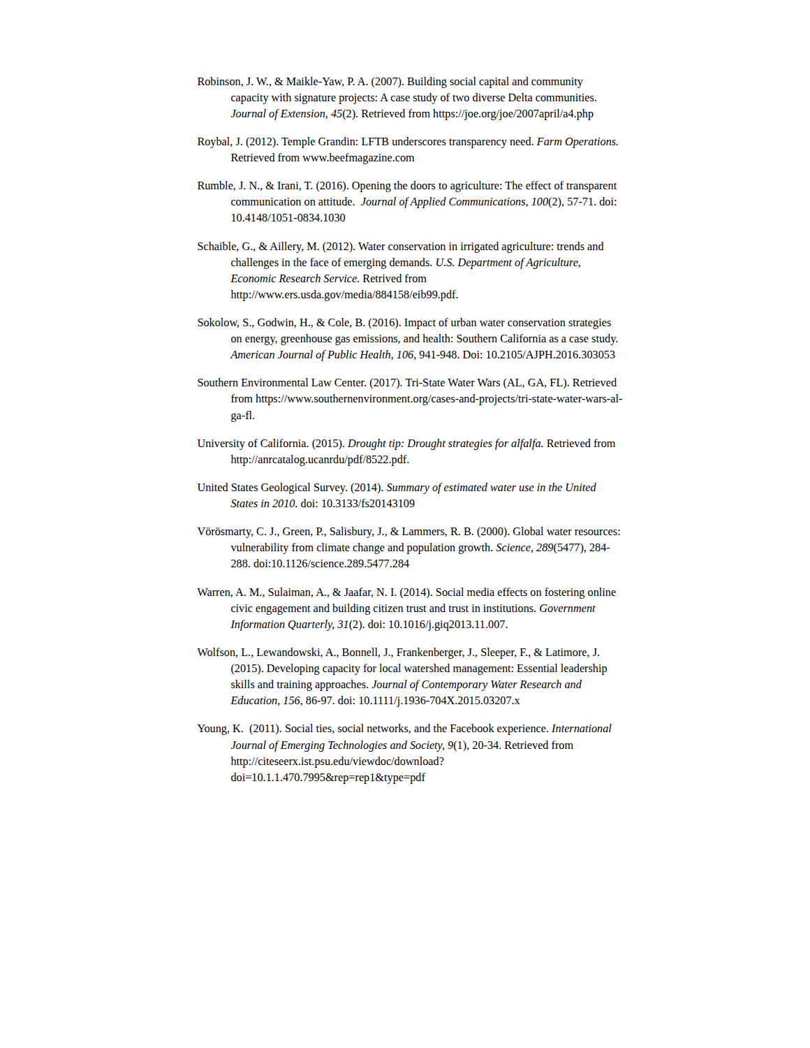Robinson, J. W., & Maikle-Yaw, P. A. (2007). Building social capital and community capacity with signature projects: A case study of two diverse Delta communities. Journal of Extension, 45(2). Retrieved from https://joe.org/joe/2007april/a4.php
Roybal, J. (2012). Temple Grandin: LFTB underscores transparency need. Farm Operations. Retrieved from www.beefmagazine.com
Rumble, J. N., & Irani, T. (2016). Opening the doors to agriculture: The effect of transparent communication on attitude. Journal of Applied Communications, 100(2), 57-71. doi: 10.4148/1051-0834.1030
Schaible, G., & Aillery, M. (2012). Water conservation in irrigated agriculture: trends and challenges in the face of emerging demands. U.S. Department of Agriculture, Economic Research Service. Retrived from http://www.ers.usda.gov/media/884158/eib99.pdf.
Sokolow, S., Godwin, H., & Cole, B. (2016). Impact of urban water conservation strategies on energy, greenhouse gas emissions, and health: Southern California as a case study. American Journal of Public Health, 106, 941-948. Doi: 10.2105/AJPH.2016.303053
Southern Environmental Law Center. (2017). Tri-State Water Wars (AL, GA, FL). Retrieved from https://www.southernenvironment.org/cases-and-projects/tri-state-water-wars-al-ga-fl.
University of California. (2015). Drought tip: Drought strategies for alfalfa. Retrieved from http://anrcatalog.ucanrdu/pdf/8522.pdf.
United States Geological Survey. (2014). Summary of estimated water use in the United States in 2010. doi: 10.3133/fs20143109
Vörösmarty, C. J., Green, P., Salisbury, J., & Lammers, R. B. (2000). Global water resources: vulnerability from climate change and population growth. Science, 289(5477), 284-288. doi:10.1126/science.289.5477.284
Warren, A. M., Sulaiman, A., & Jaafar, N. I. (2014). Social media effects on fostering online civic engagement and building citizen trust and trust in institutions. Government Information Quarterly, 31(2). doi: 10.1016/j.giq2013.11.007.
Wolfson, L., Lewandowski, A., Bonnell, J., Frankenberger, J., Sleeper, F., & Latimore, J. (2015). Developing capacity for local watershed management: Essential leadership skills and training approaches. Journal of Contemporary Water Research and Education, 156, 86-97. doi: 10.1111/j.1936-704X.2015.03207.x
Young, K. (2011). Social ties, social networks, and the Facebook experience. International Journal of Emerging Technologies and Society, 9(1), 20-34. Retrieved from http://citeseerx.ist.psu.edu/viewdoc/download?doi=10.1.1.470.7995&rep=rep1&type=pdf